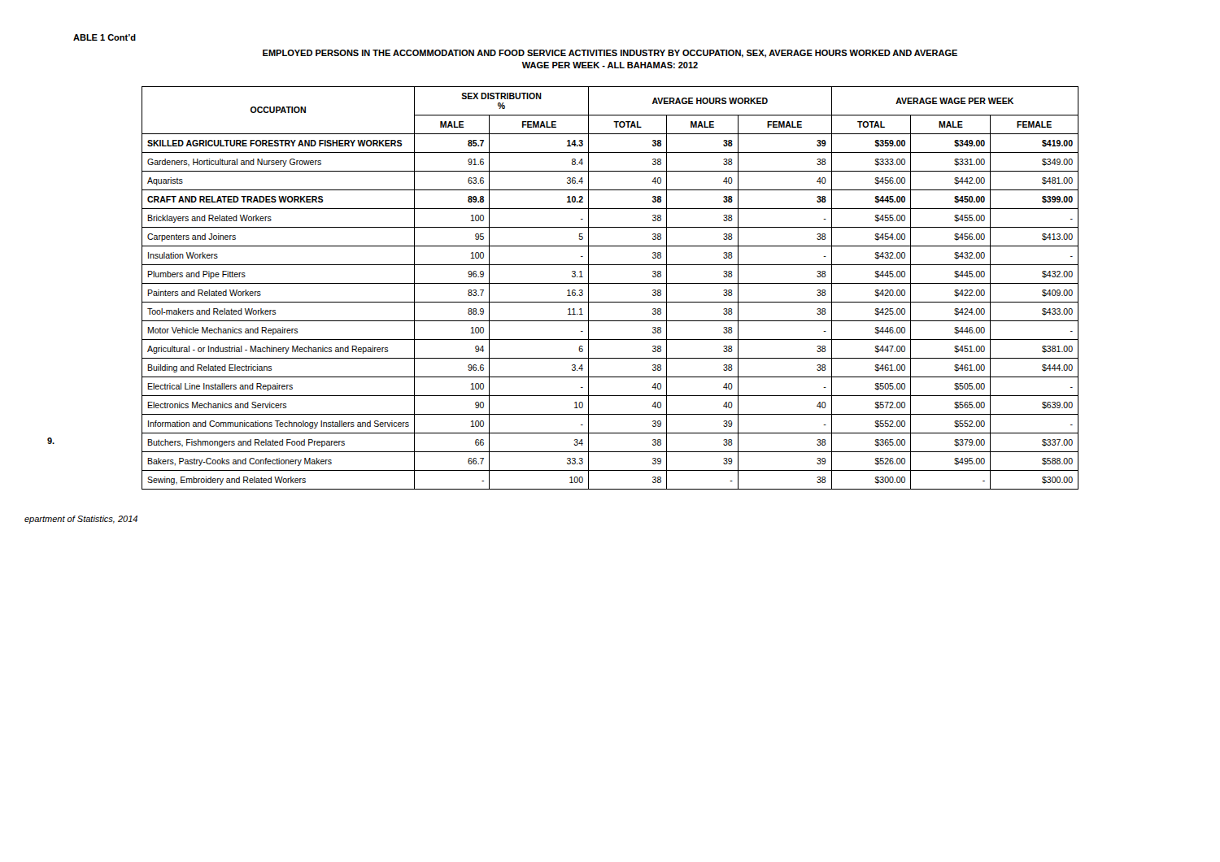ABLE 1 Cont’d
EMPLOYED PERSONS IN THE ACCOMMODATION AND FOOD SERVICE ACTIVITIES INDUSTRY BY OCCUPATION, SEX, AVERAGE HOURS WORKED AND AVERAGE
WAGE PER WEEK - ALL BAHAMAS: 2012
9.
| OCCUPATION | SEX DISTRIBUTION % | AVERAGE HOURS WORKED | AVERAGE WAGE PER WEEK |
| --- | --- | --- | --- |
| MALE | FEMALE | TOTAL | MALE | FEMALE | TOTAL | MALE | FEMALE |
| SKILLED AGRICULTURE FORESTRY AND FISHERY WORKERS | 85.7 | 14.3 | 38 | 38 | 39 | $359.00 | $349.00 | $419.00 |
| Gardeners, Horticultural and Nursery Growers | 91.6 | 8.4 | 38 | 38 | 38 | $333.00 | $331.00 | $349.00 |
| Aquarists | 63.6 | 36.4 | 40 | 40 | 40 | $456.00 | $442.00 | $481.00 |
| CRAFT AND RELATED TRADES WORKERS | 89.8 | 10.2 | 38 | 38 | 38 | $445.00 | $450.00 | $399.00 |
| Bricklayers and Related Workers | 100 | - | 38 | 38 | - | $455.00 | $455.00 | - |
| Carpenters and Joiners | 95 | 5 | 38 | 38 | 38 | $454.00 | $456.00 | $413.00 |
| Insulation Workers | 100 | - | 38 | 38 | - | $432.00 | $432.00 | - |
| Plumbers and Pipe Fitters | 96.9 | 3.1 | 38 | 38 | 38 | $445.00 | $445.00 | $432.00 |
| Painters and Related Workers | 83.7 | 16.3 | 38 | 38 | 38 | $420.00 | $422.00 | $409.00 |
| Tool-makers and Related Workers | 88.9 | 11.1 | 38 | 38 | 38 | $425.00 | $424.00 | $433.00 |
| Motor Vehicle Mechanics and Repairers | 100 | - | 38 | 38 | - | $446.00 | $446.00 | - |
| Agricultural - or Industrial - Machinery Mechanics and Repairers | 94 | 6 | 38 | 38 | 38 | $447.00 | $451.00 | $381.00 |
| Building and Related Electricians | 96.6 | 3.4 | 38 | 38 | 38 | $461.00 | $461.00 | $444.00 |
| Electrical Line Installers and Repairers | 100 | - | 40 | 40 | - | $505.00 | $505.00 | - |
| Electronics Mechanics and Servicers | 90 | 10 | 40 | 40 | 40 | $572.00 | $565.00 | $639.00 |
| Information and Communications Technology Installers and Servicers | 100 | - | 39 | 39 | - | $552.00 | $552.00 | - |
| Butchers, Fishmongers and Related Food Preparers | 66 | 34 | 38 | 38 | 38 | $365.00 | $379.00 | $337.00 |
| Bakers, Pastry-Cooks and Confectionery Makers | 66.7 | 33.3 | 39 | 39 | 39 | $526.00 | $495.00 | $588.00 |
| Sewing, Embroidery and Related Workers | - | 100 | 38 | - | 38 | $300.00 | - | $300.00 |
epartment of Statistics, 2014